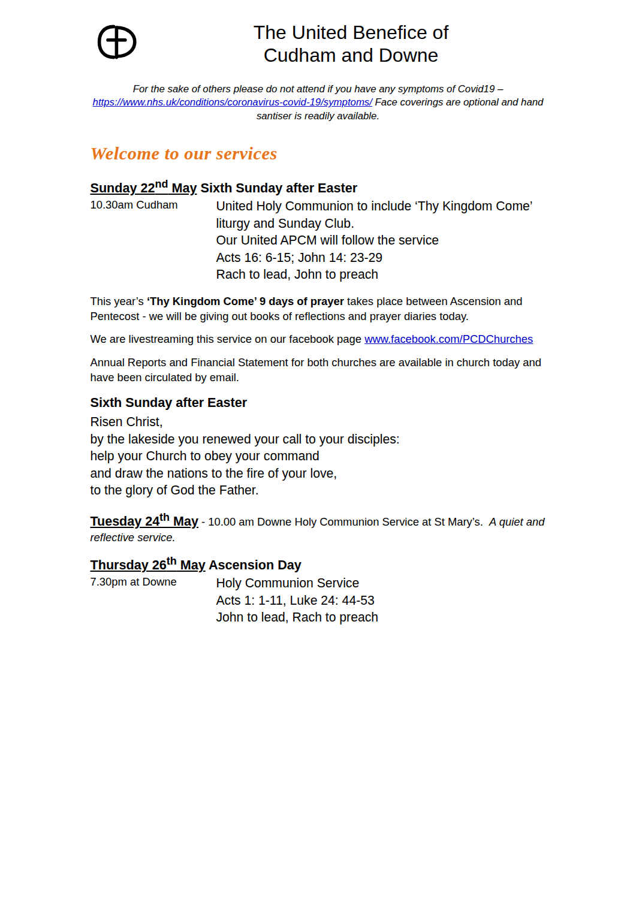The United Benefice of
Cudham and Downe
For the sake of others please do not attend if you have any symptoms of Covid19 – https://www.nhs.uk/conditions/coronavirus-covid-19/symptoms/ Face coverings are optional and hand santiser is readily available.
Welcome to our services
Sunday 22nd May Sixth Sunday after Easter
10.30am Cudham
United Holy Communion to include ‘Thy Kingdom Come’ liturgy and Sunday Club.
Our United APCM will follow the service
Acts 16: 6-15; John 14: 23-29
Rach to lead, John to preach
This year’s ‘Thy Kingdom Come’ 9 days of prayer takes place between Ascension and Pentecost - we will be giving out books of reflections and prayer diaries today.
We are livestreaming this service on our facebook page www.facebook.com/PCDChurches
Annual Reports and Financial Statement for both churches are available in church today and have been circulated by email.
Sixth Sunday after Easter
Risen Christ,
by the lakeside you renewed your call to your disciples:
help your Church to obey your command
and draw the nations to the fire of your love,
to the glory of God the Father.
Tuesday 24th May - 10.00 am Downe Holy Communion Service at St Mary’s. A quiet and reflective service.
Thursday 26th May Ascension Day
7.30pm at Downe
Holy Communion Service
Acts 1: 1-11, Luke 24: 44-53
John to lead, Rach to preach